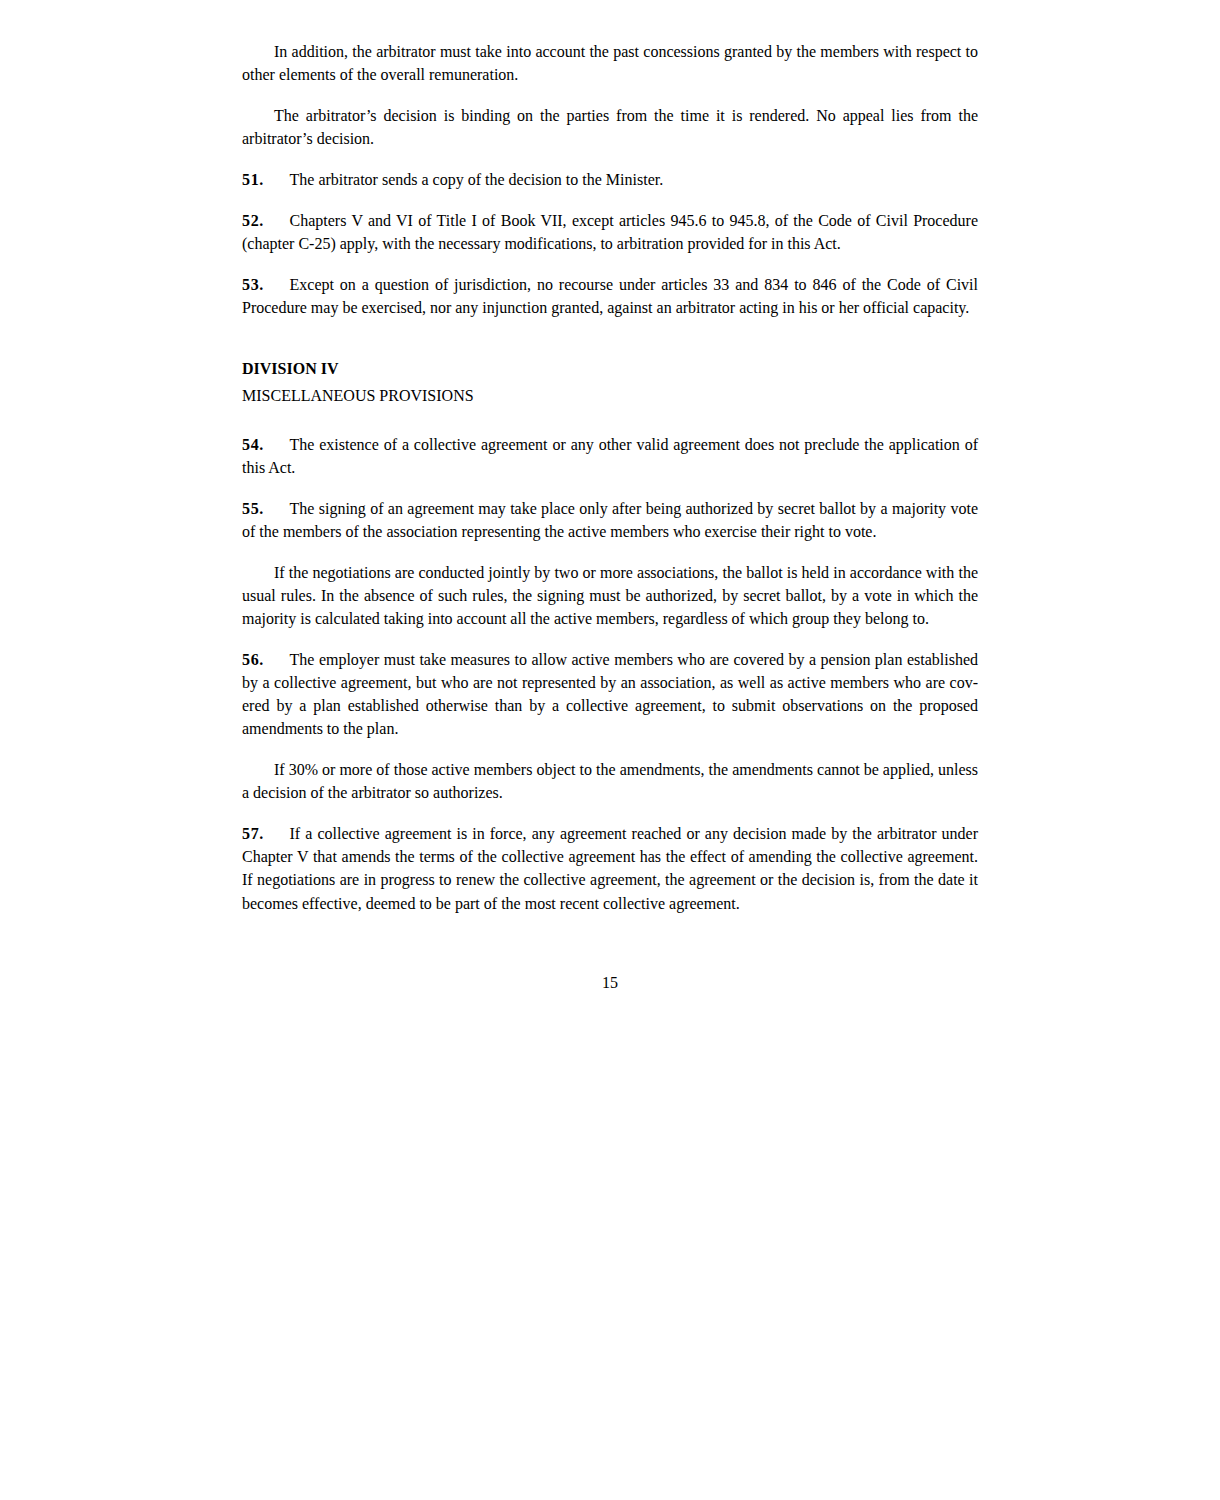In addition, the arbitrator must take into account the past concessions granted by the members with respect to other elements of the overall remuneration.
The arbitrator’s decision is binding on the parties from the time it is rendered. No appeal lies from the arbitrator’s decision.
51. The arbitrator sends a copy of the decision to the Minister.
52. Chapters V and VI of Title I of Book VII, except articles 945.6 to 945.8, of the Code of Civil Procedure (chapter C-25) apply, with the necessary modifications, to arbitration provided for in this Act.
53. Except on a question of jurisdiction, no recourse under articles 33 and 834 to 846 of the Code of Civil Procedure may be exercised, nor any injunction granted, against an arbitrator acting in his or her official capacity.
DIVISION IV
MISCELLANEOUS PROVISIONS
54. The existence of a collective agreement or any other valid agreement does not preclude the application of this Act.
55. The signing of an agreement may take place only after being authorized by secret ballot by a majority vote of the members of the association representing the active members who exercise their right to vote.
If the negotiations are conducted jointly by two or more associations, the ballot is held in accordance with the usual rules. In the absence of such rules, the signing must be authorized, by secret ballot, by a vote in which the majority is calculated taking into account all the active members, regardless of which group they belong to.
56. The employer must take measures to allow active members who are covered by a pension plan established by a collective agreement, but who are not represented by an association, as well as active members who are covered by a plan established otherwise than by a collective agreement, to submit observations on the proposed amendments to the plan.
If 30% or more of those active members object to the amendments, the amendments cannot be applied, unless a decision of the arbitrator so authorizes.
57. If a collective agreement is in force, any agreement reached or any decision made by the arbitrator under Chapter V that amends the terms of the collective agreement has the effect of amending the collective agreement. If negotiations are in progress to renew the collective agreement, the agreement or the decision is, from the date it becomes effective, deemed to be part of the most recent collective agreement.
15